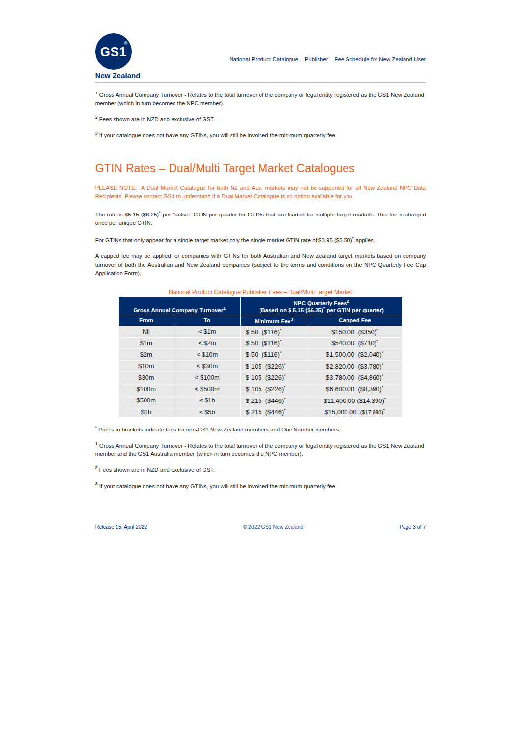GS1®
New Zealand
National Product Catalogue – Publisher – Fee Schedule for New Zealand User
1 Gross Annual Company Turnover - Relates to the total turnover of the company or legal entity registered as the GS1 New Zealand member (which in turn becomes the NPC member).
2 Fees shown are in NZD and exclusive of GST.
3 If your catalogue does not have any GTINs, you will still be invoiced the minimum quarterly fee.
GTIN Rates – Dual/Multi Target Market Catalogues
PLEASE NOTE: A Dual Market Catalogue for both NZ and Aus. markets may not be supported for all New Zealand NPC Data Recipients. Please contact GS1 to understand if a Dual Market Catalogue is an option available for you.
The rate is $5.15 ($6.25)* per “active” GTIN per quarter for GTINs that are loaded for multiple target markets. This fee is charged once per unique GTIN.
For GTINs that only appear for a single target market only the single market GTIN rate of $3.95 ($5.50)* applies.
A capped fee may be applied for companies with GTINs for both Australian and New Zealand target markets based on company turnover of both the Australian and New Zealand companies (subject to the terms and conditions on the NPC Quarterly Fee Cap Application Form).
National Product Catalogue Publisher Fees – Dual/Multi Target Market
| Gross Annual Company Turnover 1 | NPC Quarterly Fees 2 (Based on $ 5.15 ($6.25) * per GTIN per quarter) |
| --- | --- |
| From | To | Minimum Fee 3 | Capped Fee |
| Nil | < $1m | $ 50 ($116) * | $150.00 ($350) * |
| $1m | < $2m | $ 50 ($116) * | $540.00 ($710) * |
| $2m | < $10m | $ 50 ($116) * | $1,500.00 ($2,040) * |
| $10m | < $30m | $ 105 ($226) * | $2,820.00 ($3,780) * |
| $30m | < $100m | $ 105 ($226) * | $3,780.00 ($4,860) * |
| $100m | < $500m | $ 105 ($226) * | $6,600.00 ($8,390) * |
| $500m | < $1b | $ 215 ($446) * | $11,400.00 ($14,390) * |
| $1b | < $5b | $ 215 ($446) * | $15,000.00 ($17,990) * |
* Prices in brackets indicate fees for non-GS1 New Zealand members and One Number members.
1 Gross Annual Company Turnover - Relates to the total turnover of the company or legal entity registered as the GS1 New Zealand member and the GS1 Australia member (which in turn becomes the NPC member).
2 Fees shown are in NZD and exclusive of GST.
3 If your catalogue does not have any GTINs, you will still be invoiced the minimum quarterly fee.
Release 15, April 2022
© 2022 GS1 New Zealand
Page 3 of 7